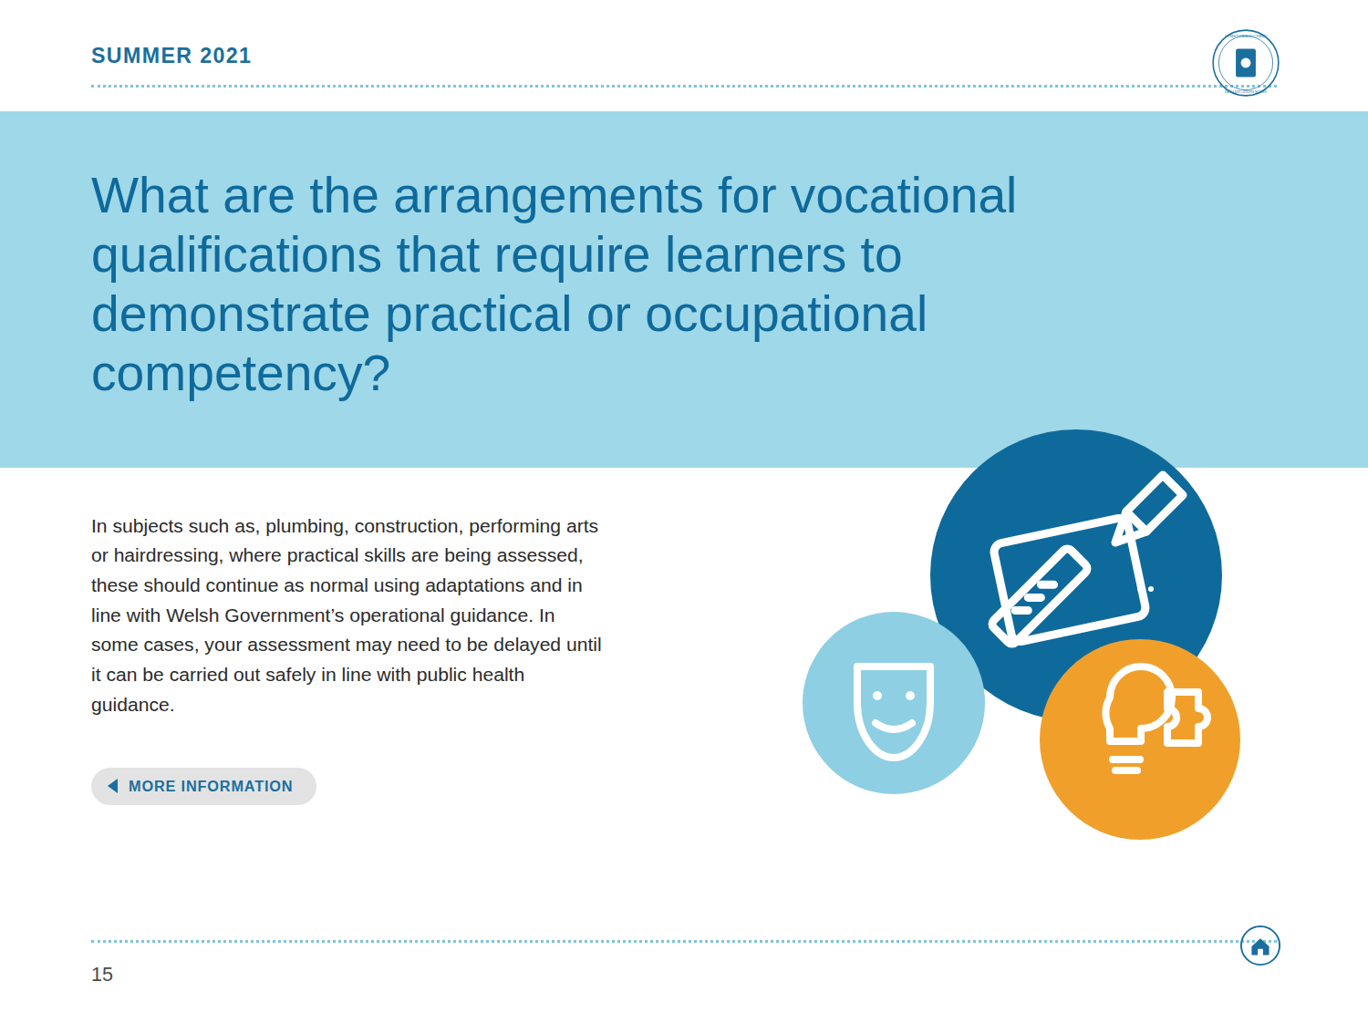Summer 2021
CYMWYSTERAU CYMRU QUALIFICATIONS WALES
What are the arrangements for vocational qualifications that require learners to demonstrate practical or occupational competency?
In subjects such as, plumbing, construction, performing arts or hairdressing, where practical skills are being assessed, these should continue as normal using adaptations and in line with Welsh Government’s operational guidance. In some cases, your assessment may need to be delayed until it can be carried out safely in line with public health guidance.
More information
15